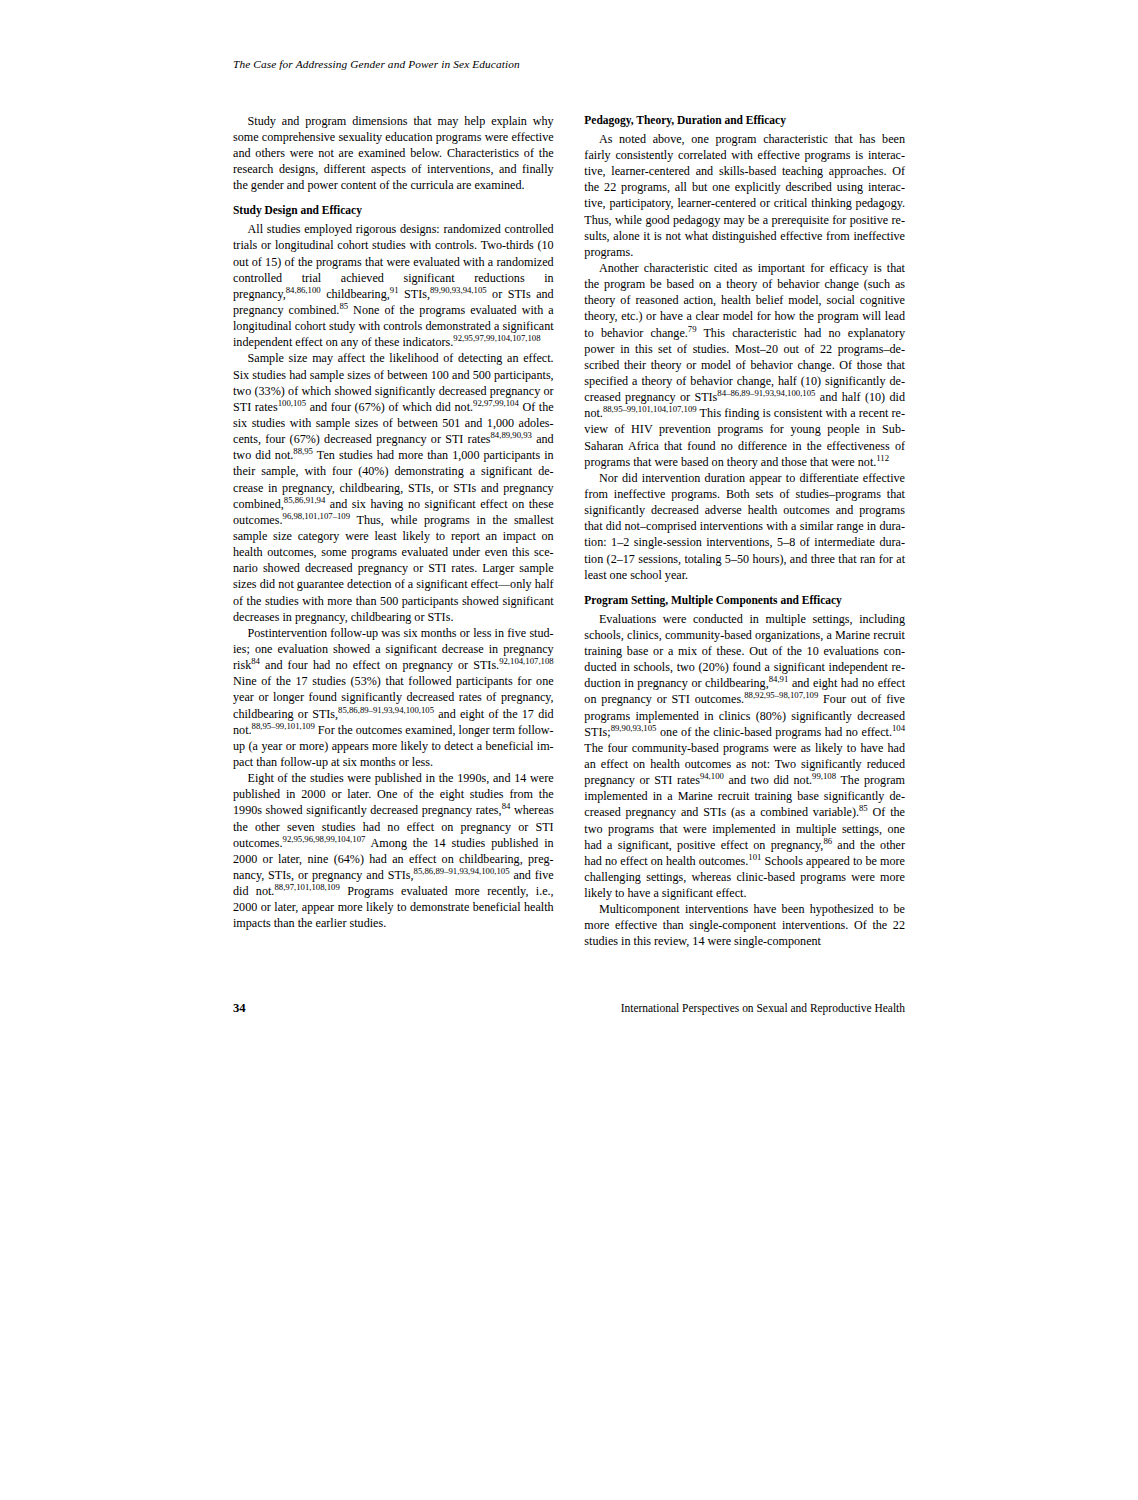The Case for Addressing Gender and Power in Sex Education
Study and program dimensions that may help explain why some comprehensive sexuality education programs were effective and others were not are examined below. Characteristics of the research designs, different aspects of interventions, and finally the gender and power content of the curricula are examined.
Study Design and Efficacy
All studies employed rigorous designs: randomized controlled trials or longitudinal cohort studies with controls. Two-thirds (10 out of 15) of the programs that were evaluated with a randomized controlled trial achieved significant reductions in pregnancy,84,86,100 childbearing,91 STIs,89,90,93,94,105 or STIs and pregnancy combined.85 None of the programs evaluated with a longitudinal cohort study with controls demonstrated a significant independent effect on any of these indicators.92,95,97,99,104,107,108
Sample size may affect the likelihood of detecting an effect. Six studies had sample sizes of between 100 and 500 participants, two (33%) of which showed significantly decreased pregnancy or STI rates100,105 and four (67%) of which did not.92,97,99,104 Of the six studies with sample sizes of between 501 and 1,000 adolescents, four (67%) decreased pregnancy or STI rates84,89,90,93 and two did not.88,95 Ten studies had more than 1,000 participants in their sample, with four (40%) demonstrating a significant decrease in pregnancy, childbearing, STIs, or STIs and pregnancy combined,85,86,91,94 and six having no significant effect on these outcomes.96,98,101,107–109 Thus, while programs in the smallest sample size category were least likely to report an impact on health outcomes, some programs evaluated under even this scenario showed decreased pregnancy or STI rates. Larger sample sizes did not guarantee detection of a significant effect—only half of the studies with more than 500 participants showed significant decreases in pregnancy, childbearing or STIs.
Postintervention follow-up was six months or less in five studies; one evaluation showed a significant decrease in pregnancy risk84 and four had no effect on pregnancy or STIs.92,104,107,108 Nine of the 17 studies (53%) that followed participants for one year or longer found significantly decreased rates of pregnancy, childbearing or STIs,85,86,89–91,93,94,100,105 and eight of the 17 did not.88,95–99,101,109 For the outcomes examined, longer term follow-up (a year or more) appears more likely to detect a beneficial impact than follow-up at six months or less.
Eight of the studies were published in the 1990s, and 14 were published in 2000 or later. One of the eight studies from the 1990s showed significantly decreased pregnancy rates,84 whereas the other seven studies had no effect on pregnancy or STI outcomes.92,95,96,98,99,104,107 Among the 14 studies published in 2000 or later, nine (64%) had an effect on childbearing, pregnancy, STIs, or pregnancy and STIs,85,86,89–91,93,94,100,105 and five did not.88,97,101,108,109 Programs evaluated more recently, i.e., 2000 or later, appear more likely to demonstrate beneficial health impacts than the earlier studies.
Pedagogy, Theory, Duration and Efficacy
As noted above, one program characteristic that has been fairly consistently correlated with effective programs is interactive, learner-centered and skills-based teaching approaches. Of the 22 programs, all but one explicitly described using interactive, participatory, learner-centered or critical thinking pedagogy. Thus, while good pedagogy may be a prerequisite for positive results, alone it is not what distinguished effective from ineffective programs.
Another characteristic cited as important for efficacy is that the program be based on a theory of behavior change (such as theory of reasoned action, health belief model, social cognitive theory, etc.) or have a clear model for how the program will lead to behavior change.79 This characteristic had no explanatory power in this set of studies. Most–20 out of 22 programs–described their theory or model of behavior change. Of those that specified a theory of behavior change, half (10) significantly decreased pregnancy or STIs84–86,89–91,93,94,100,105 and half (10) did not.88,95–99,101,104,107,109 This finding is consistent with a recent review of HIV prevention programs for young people in Sub-Saharan Africa that found no difference in the effectiveness of programs that were based on theory and those that were not.112
Nor did intervention duration appear to differentiate effective from ineffective programs. Both sets of studies–programs that significantly decreased adverse health outcomes and programs that did not–comprised interventions with a similar range in duration: 1–2 single-session interventions, 5–8 of intermediate duration (2–17 sessions, totaling 5–50 hours), and three that ran for at least one school year.
Program Setting, Multiple Components and Efficacy
Evaluations were conducted in multiple settings, including schools, clinics, community-based organizations, a Marine recruit training base or a mix of these. Out of the 10 evaluations conducted in schools, two (20%) found a significant independent reduction in pregnancy or childbearing,84,91 and eight had no effect on pregnancy or STI outcomes.88,92,95–98,107,109 Four out of five programs implemented in clinics (80%) significantly decreased STIs;89,90,93,105 one of the clinic-based programs had no effect.104 The four community-based programs were as likely to have had an effect on health outcomes as not: Two significantly reduced pregnancy or STI rates94,100 and two did not.99,108 The program implemented in a Marine recruit training base significantly decreased pregnancy and STIs (as a combined variable).85 Of the two programs that were implemented in multiple settings, one had a significant, positive effect on pregnancy,86 and the other had no effect on health outcomes.101 Schools appeared to be more challenging settings, whereas clinic-based programs were more likely to have a significant effect.
Multicomponent interventions have been hypothesized to be more effective than single-component interventions. Of the 22 studies in this review, 14 were single-component
34 International Perspectives on Sexual and Reproductive Health